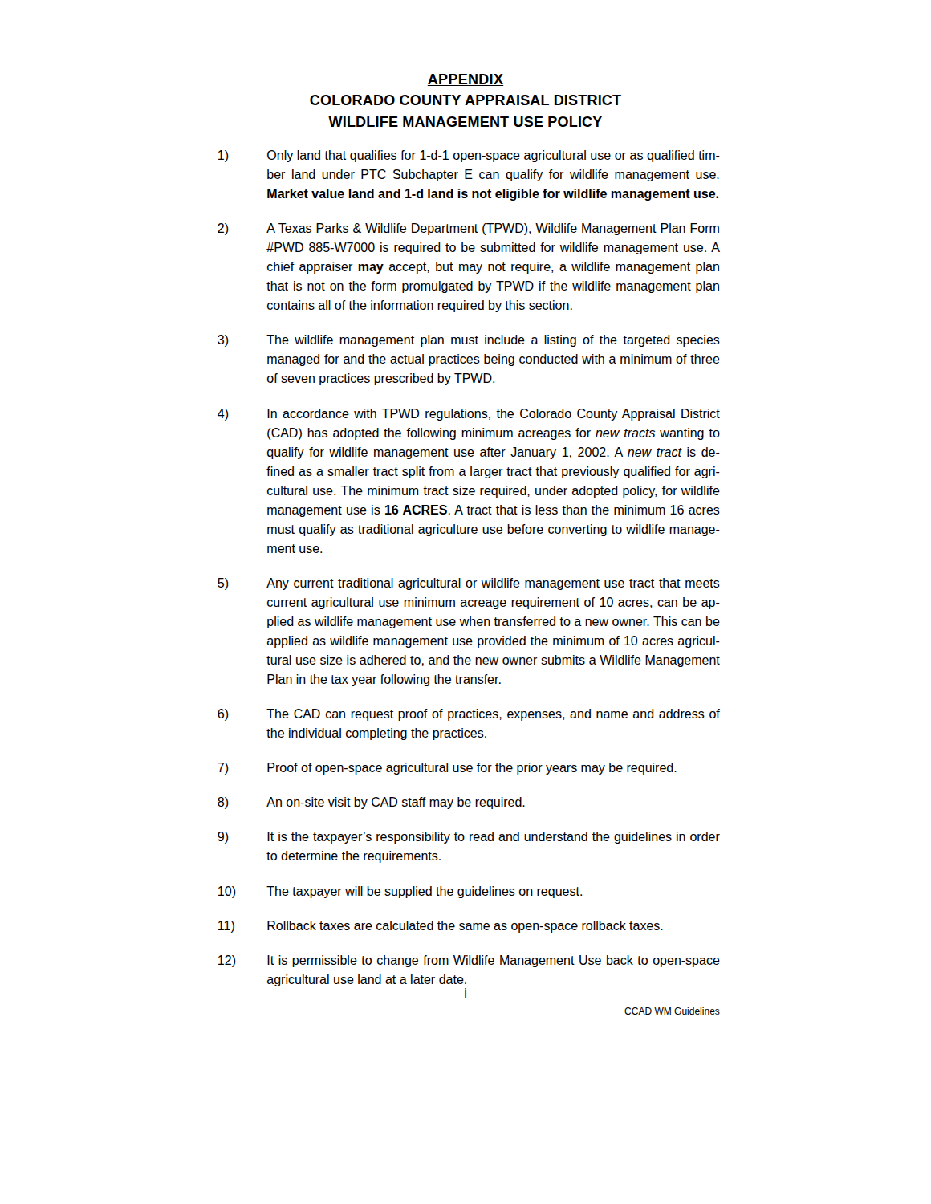APPENDIX
COLORADO COUNTY APPRAISAL DISTRICT
WILDLIFE MANAGEMENT USE POLICY
1) Only land that qualifies for 1-d-1 open-space agricultural use or as qualified timber land under PTC Subchapter E can qualify for wildlife management use. Market value land and 1-d land is not eligible for wildlife management use.
2) A Texas Parks & Wildlife Department (TPWD), Wildlife Management Plan Form #PWD 885-W7000 is required to be submitted for wildlife management use. A chief appraiser may accept, but may not require, a wildlife management plan that is not on the form promulgated by TPWD if the wildlife management plan contains all of the information required by this section.
3) The wildlife management plan must include a listing of the targeted species managed for and the actual practices being conducted with a minimum of three of seven practices prescribed by TPWD.
4) In accordance with TPWD regulations, the Colorado County Appraisal District (CAD) has adopted the following minimum acreages for new tracts wanting to qualify for wildlife management use after January 1, 2002. A new tract is defined as a smaller tract split from a larger tract that previously qualified for agricultural use. The minimum tract size required, under adopted policy, for wildlife management use is 16 ACRES. A tract that is less than the minimum 16 acres must qualify as traditional agriculture use before converting to wildlife management use.
5) Any current traditional agricultural or wildlife management use tract that meets current agricultural use minimum acreage requirement of 10 acres, can be applied as wildlife management use when transferred to a new owner. This can be applied as wildlife management use provided the minimum of 10 acres agricultural use size is adhered to, and the new owner submits a Wildlife Management Plan in the tax year following the transfer.
6) The CAD can request proof of practices, expenses, and name and address of the individual completing the practices.
7) Proof of open-space agricultural use for the prior years may be required.
8) An on-site visit by CAD staff may be required.
9) It is the taxpayer’s responsibility to read and understand the guidelines in order to determine the requirements.
10) The taxpayer will be supplied the guidelines on request.
11) Rollback taxes are calculated the same as open-space rollback taxes.
12) It is permissible to change from Wildlife Management Use back to open-space agricultural use land at a later date.
i
CCAD WM Guidelines